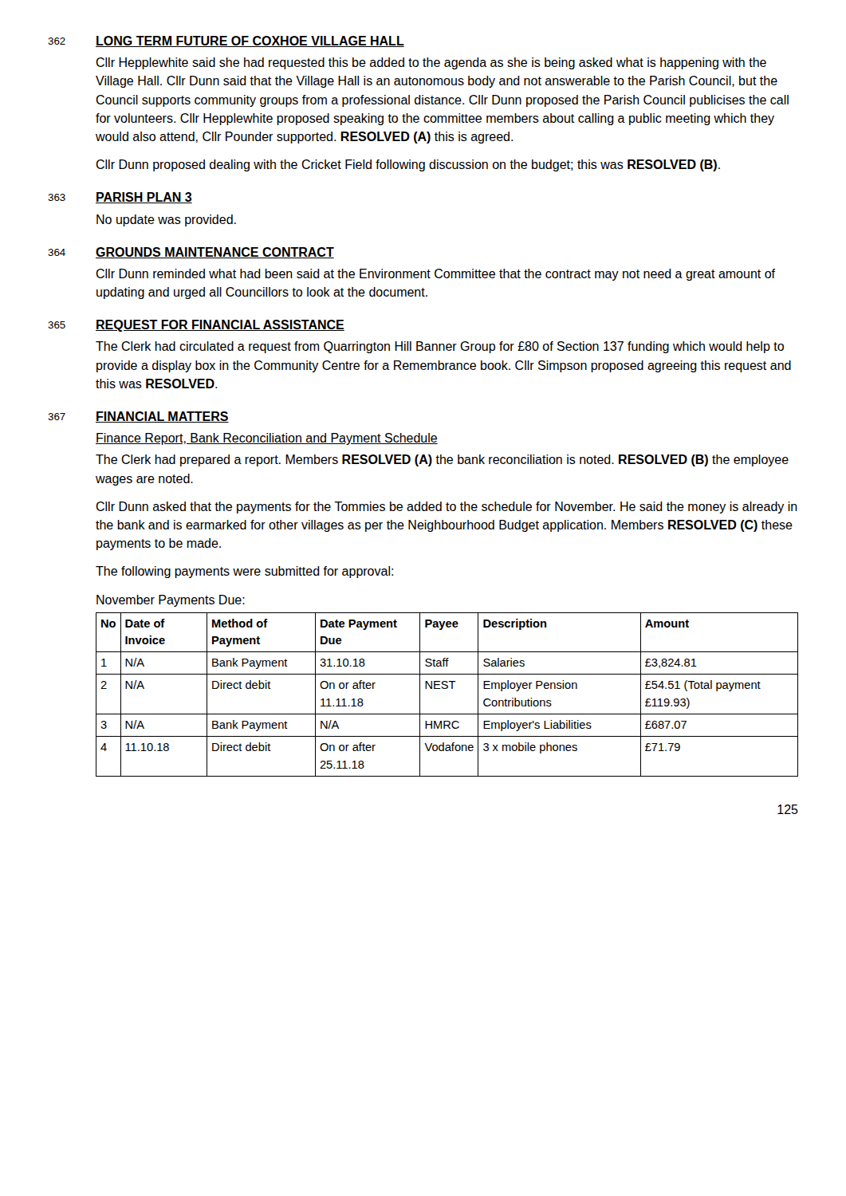362
Long Term Future of Coxhoe Village Hall
Cllr Hepplewhite said she had requested this be added to the agenda as she is being asked what is happening with the Village Hall. Cllr Dunn said that the Village Hall is an autonomous body and not answerable to the Parish Council, but the Council supports community groups from a professional distance. Cllr Dunn proposed the Parish Council publicises the call for volunteers. Cllr Hepplewhite proposed speaking to the committee members about calling a public meeting which they would also attend, Cllr Pounder supported. RESOLVED (A) this is agreed.
Cllr Dunn proposed dealing with the Cricket Field following discussion on the budget; this was RESOLVED (B).
363
Parish Plan 3
No update was provided.
364
Grounds Maintenance Contract
Cllr Dunn reminded what had been said at the Environment Committee that the contract may not need a great amount of updating and urged all Councillors to look at the document.
365
Request for Financial Assistance
The Clerk had circulated a request from Quarrington Hill Banner Group for £80 of Section 137 funding which would help to provide a display box in the Community Centre for a Remembrance book. Cllr Simpson proposed agreeing this request and this was RESOLVED.
367
Financial Matters
Finance Report, Bank Reconciliation and Payment Schedule
The Clerk had prepared a report. Members RESOLVED (A) the bank reconciliation is noted. RESOLVED (B) the employee wages are noted.
Cllr Dunn asked that the payments for the Tommies be added to the schedule for November. He said the money is already in the bank and is earmarked for other villages as per the Neighbourhood Budget application. Members RESOLVED (C) these payments to be made.
The following payments were submitted for approval:
November Payments Due:
| No | Date of Invoice | Method of Payment | Date Payment Due | Payee | Description | Amount |
| --- | --- | --- | --- | --- | --- | --- |
| 1 | N/A | Bank Payment | 31.10.18 | Staff | Salaries | £3,824.81 |
| 2 | N/A | Direct debit | On or after 11.11.18 | NEST | Employer Pension Contributions | £54.51 (Total payment £119.93) |
| 3 | N/A | Bank Payment | N/A | HMRC | Employer's Liabilities | £687.07 |
| 4 | 11.10.18 | Direct debit | On or after 25.11.18 | Vodafone | 3 x mobile phones | £71.79 |
125